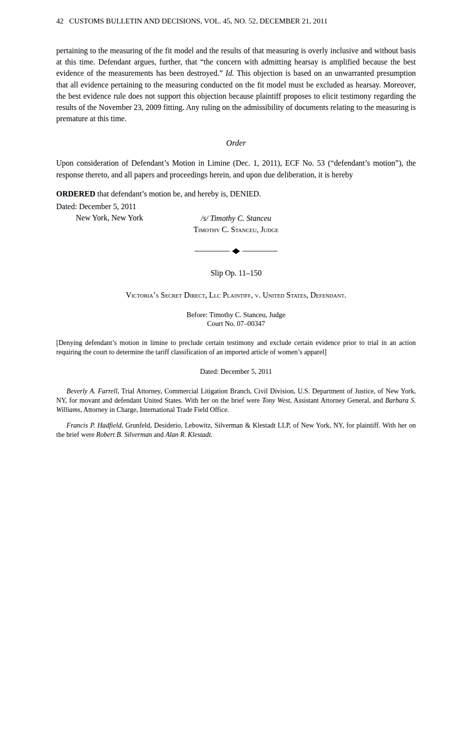42 CUSTOMS BULLETIN AND DECISIONS, VOL. 45, NO. 52, DECEMBER 21, 2011
pertaining to the measuring of the fit model and the results of that measuring is overly inclusive and without basis at this time. Defendant argues, further, that “the concern with admitting hearsay is amplified because the best evidence of the measurements has been destroyed.” Id. This objection is based on an unwarranted presumption that all evidence pertaining to the measuring conducted on the fit model must be excluded as hearsay. Moreover, the best evidence rule does not support this objection because plaintiff proposes to elicit testimony regarding the results of the November 23, 2009 fitting. Any ruling on the admissibility of documents relating to the measuring is premature at this time.
Order
Upon consideration of Defendant’s Motion in Limine (Dec. 1, 2011), ECF No. 53 (“defendant’s motion”), the response thereto, and all papers and proceedings herein, and upon due deliberation, it is hereby
ORDERED that defendant’s motion be, and hereby is, DENIED.
Dated: December 5, 2011
New York, New York
/s/ Timothy C. Stanceu Timothy C. Stanceu, Judge
Slip Op. 11–150
Victoria’s Secret Direct, Llc Plaintiff, v. United States, Defendant.
Before: Timothy C. Stanceu, Judge
Court No. 07–00347
[Denying defendant’s motion in limine to preclude certain testimony and exclude certain evidence prior to trial in an action requiring the court to determine the tariff classification of an imported article of women’s apparel]
Dated: December 5, 2011
Beverly A. Farrell, Trial Attorney, Commercial Litigation Branch, Civil Division, U.S. Department of Justice, of New York, NY, for movant and defendant United States. With her on the brief were Tony West, Assistant Attorney General, and Barbara S. Williams, Attorney in Charge, International Trade Field Office.
Francis P. Hadfield, Grunfeld, Desiderio, Lebowitz, Silverman & Klestadt LLP, of New York, NY, for plaintiff. With her on the brief were Robert B. Silverman and Alan R. Klestadt.